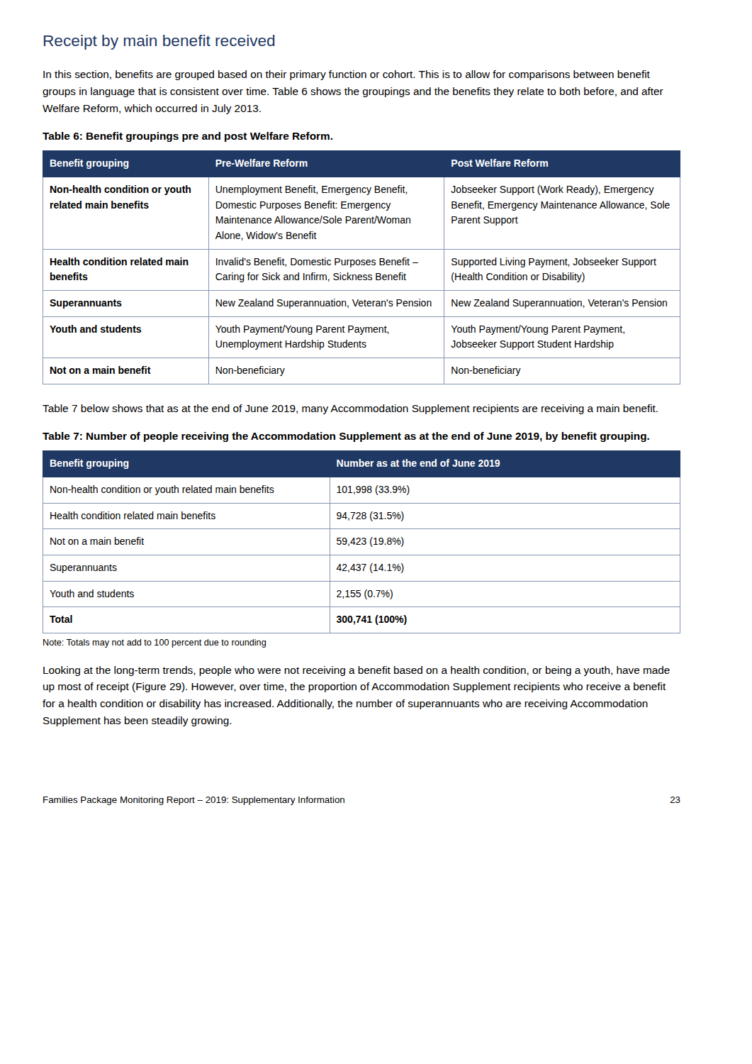Receipt by main benefit received
In this section, benefits are grouped based on their primary function or cohort. This is to allow for comparisons between benefit groups in language that is consistent over time. Table 6 shows the groupings and the benefits they relate to both before, and after Welfare Reform, which occurred in July 2013.
Table 6: Benefit groupings pre and post Welfare Reform.
| Benefit grouping | Pre-Welfare Reform | Post Welfare Reform |
| --- | --- | --- |
| Non-health condition or youth related main benefits | Unemployment Benefit, Emergency Benefit, Domestic Purposes Benefit: Emergency Maintenance Allowance/Sole Parent/Woman Alone, Widow's Benefit | Jobseeker Support (Work Ready), Emergency Benefit, Emergency Maintenance Allowance, Sole Parent Support |
| Health condition related main benefits | Invalid's Benefit, Domestic Purposes Benefit – Caring for Sick and Infirm, Sickness Benefit | Supported Living Payment, Jobseeker Support (Health Condition or Disability) |
| Superannuants | New Zealand Superannuation, Veteran's Pension | New Zealand Superannuation, Veteran's Pension |
| Youth and students | Youth Payment/Young Parent Payment, Unemployment Hardship Students | Youth Payment/Young Parent Payment, Jobseeker Support Student Hardship |
| Not on a main benefit | Non-beneficiary | Non-beneficiary |
Table 7 below shows that as at the end of June 2019, many Accommodation Supplement recipients are receiving a main benefit.
Table 7: Number of people receiving the Accommodation Supplement as at the end of June 2019, by benefit grouping.
| Benefit grouping | Number as at the end of June 2019 |
| --- | --- |
| Non-health condition or youth related main benefits | 101,998 (33.9%) |
| Health condition related main benefits | 94,728 (31.5%) |
| Not on a main benefit | 59,423 (19.8%) |
| Superannuants | 42,437 (14.1%) |
| Youth and students | 2,155 (0.7%) |
| Total | 300,741 (100%) |
Note: Totals may not add to 100 percent due to rounding
Looking at the long-term trends, people who were not receiving a benefit based on a health condition, or being a youth, have made up most of receipt (Figure 29). However, over time, the proportion of Accommodation Supplement recipients who receive a benefit for a health condition or disability has increased. Additionally, the number of superannuants who are receiving Accommodation Supplement has been steadily growing.
Families Package Monitoring Report – 2019: Supplementary Information 23